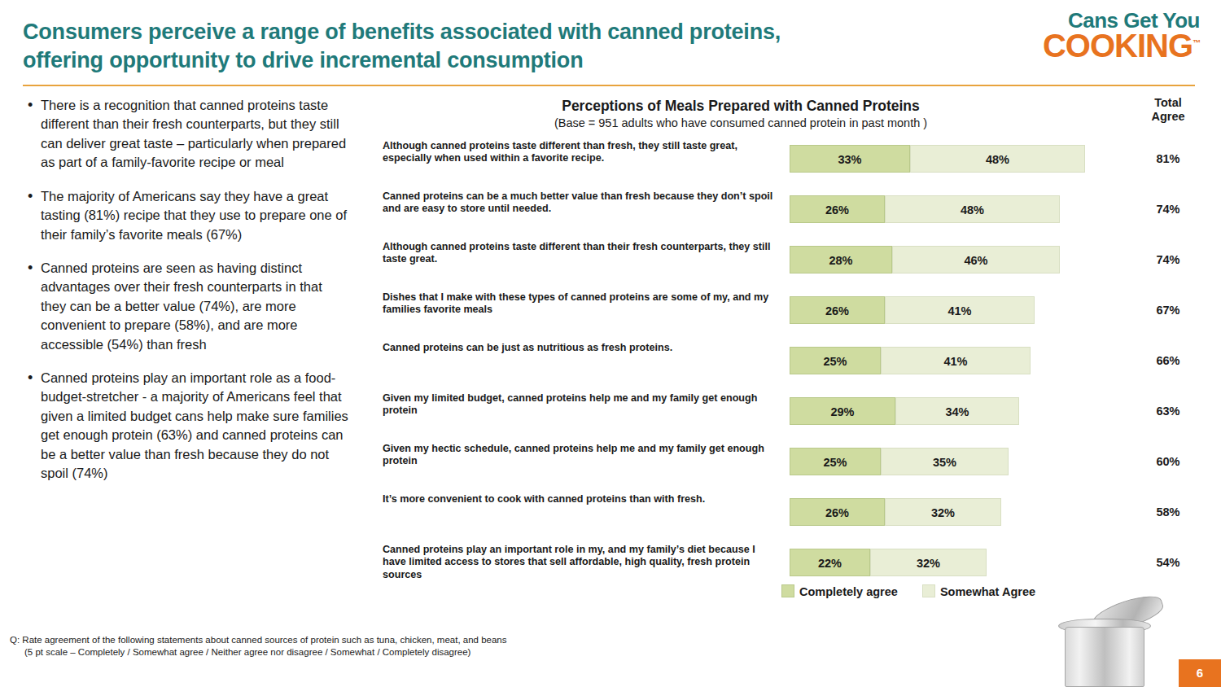Consumers perceive a range of benefits associated with canned proteins,
offering opportunity to drive incremental consumption
Cans Get You
COOKING™
There is a recognition that canned proteins taste different than their fresh counterparts, but they still can deliver great taste – particularly when prepared as part of a family-favorite recipe or meal
The majority of Americans say they have a great tasting (81%) recipe that they use to prepare one of their family’s favorite meals (67%)
Canned proteins are seen as having distinct advantages over their fresh counterparts in that they can be a better value (74%), are more convenient to prepare (58%), and are more accessible (54%) than fresh
Canned proteins play an important role as a food-budget-stretcher - a majority of Americans feel that given a limited budget cans help make sure families get enough protein (63%) and canned proteins can be a better value than fresh because they do not spoil (74%)
Perceptions of Meals Prepared with Canned Proteins
(Base = 951 adults who have consumed canned protein in past month )
Total
Agree
Although canned proteins taste different than fresh, they still taste great, especially when used within a favorite recipe.
33%
48%
81%
Canned proteins can be a much better value than fresh because they don’t spoil and are easy to store until needed.
26%
48%
74%
Although canned proteins taste different than their fresh counterparts, they still taste great.
28%
46%
74%
Dishes that I make with these types of canned proteins are some of my, and my families favorite meals
26%
41%
67%
Canned proteins can be just as nutritious as fresh proteins.
25%
41%
66%
Given my limited budget, canned proteins help me and my family get enough protein
29%
34%
63%
Given my hectic schedule, canned proteins help me and my family get enough protein
25%
35%
60%
It’s more convenient to cook with canned proteins than with fresh.
26%
32%
58%
Canned proteins play an important role in my, and my family’s diet because I have limited access to stores that sell affordable, high quality, fresh protein sources
22%
32%
54%
Completely agree Somewhat Agree
Q: Rate agreement of the following statements about canned sources of protein such as tuna, chicken, meat, and beans
(5 pt scale – Completely / Somewhat agree / Neither agree nor disagree / Somewhat / Completely disagree)
6